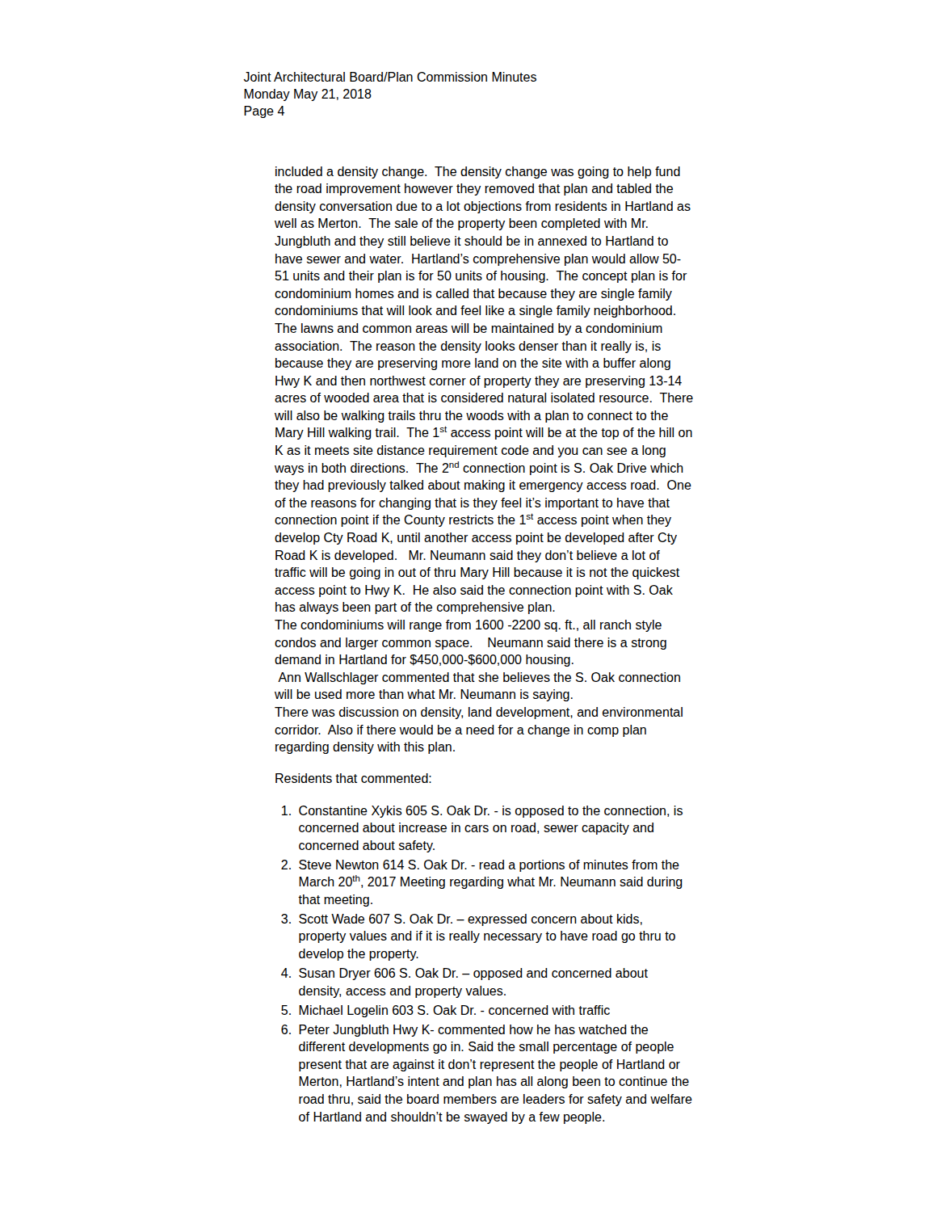Joint Architectural Board/Plan Commission Minutes
Monday May 21, 2018
Page 4
included a density change. The density change was going to help fund the road improvement however they removed that plan and tabled the density conversation due to a lot objections from residents in Hartland as well as Merton. The sale of the property been completed with Mr. Jungbluth and they still believe it should be in annexed to Hartland to have sewer and water. Hartland’s comprehensive plan would allow 50-51 units and their plan is for 50 units of housing. The concept plan is for condominium homes and is called that because they are single family condominiums that will look and feel like a single family neighborhood. The lawns and common areas will be maintained by a condominium association. The reason the density looks denser than it really is, is because they are preserving more land on the site with a buffer along Hwy K and then northwest corner of property they are preserving 13-14 acres of wooded area that is considered natural isolated resource. There will also be walking trails thru the woods with a plan to connect to the Mary Hill walking trail. The 1st access point will be at the top of the hill on K as it meets site distance requirement code and you can see a long ways in both directions. The 2nd connection point is S. Oak Drive which they had previously talked about making it emergency access road. One of the reasons for changing that is they feel it’s important to have that connection point if the County restricts the 1st access point when they develop Cty Road K, until another access point be developed after Cty Road K is developed. Mr. Neumann said they don’t believe a lot of traffic will be going in out of thru Mary Hill because it is not the quickest access point to Hwy K. He also said the connection point with S. Oak has always been part of the comprehensive plan.
The condominiums will range from 1600 -2200 sq. ft., all ranch style condos and larger common space. Neumann said there is a strong demand in Hartland for $450,000-$600,000 housing.
Ann Wallschlager commented that she believes the S. Oak connection will be used more than what Mr. Neumann is saying.
There was discussion on density, land development, and environmental corridor. Also if there would be a need for a change in comp plan regarding density with this plan.
Residents that commented:
Constantine Xykis 605 S. Oak Dr. - is opposed to the connection, is concerned about increase in cars on road, sewer capacity and concerned about safety.
Steve Newton 614 S. Oak Dr. - read a portions of minutes from the March 20th, 2017 Meeting regarding what Mr. Neumann said during that meeting.
Scott Wade 607 S. Oak Dr. – expressed concern about kids, property values and if it is really necessary to have road go thru to develop the property.
Susan Dryer 606 S. Oak Dr. – opposed and concerned about density, access and property values.
Michael Logelin 603 S. Oak Dr. - concerned with traffic
Peter Jungbluth Hwy K- commented how he has watched the different developments go in. Said the small percentage of people present that are against it don’t represent the people of Hartland or Merton, Hartland’s intent and plan has all along been to continue the road thru, said the board members are leaders for safety and welfare of Hartland and shouldn’t be swayed by a few people.